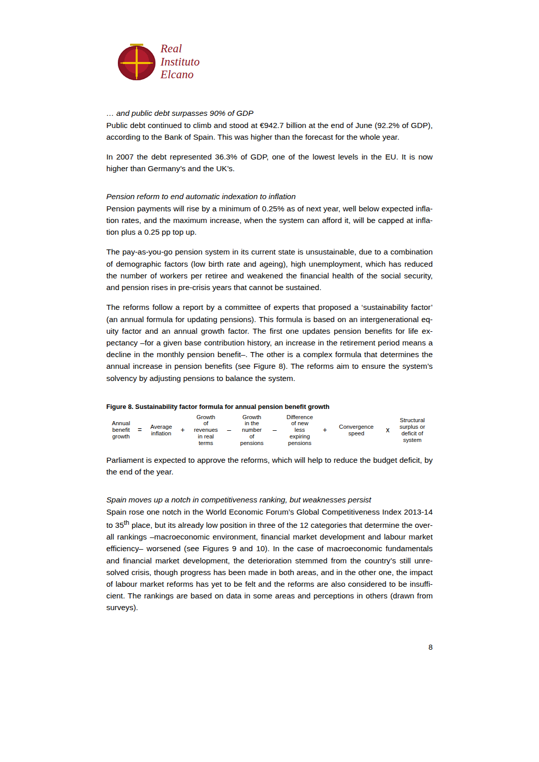Real Instituto Elcano
… and public debt surpasses 90% of GDP
Public debt continued to climb and stood at €942.7 billion at the end of June (92.2% of GDP), according to the Bank of Spain. This was higher than the forecast for the whole year.
In 2007 the debt represented 36.3% of GDP, one of the lowest levels in the EU. It is now higher than Germany’s and the UK’s.
Pension reform to end automatic indexation to inflation
Pension payments will rise by a minimum of 0.25% as of next year, well below expected inflation rates, and the maximum increase, when the system can afford it, will be capped at inflation plus a 0.25 pp top up.
The pay-as-you-go pension system in its current state is unsustainable, due to a combination of demographic factors (low birth rate and ageing), high unemployment, which has reduced the number of workers per retiree and weakened the financial health of the social security, and pension rises in pre-crisis years that cannot be sustained.
The reforms follow a report by a committee of experts that proposed a ‘sustainability factor’ (an annual formula for updating pensions). This formula is based on an intergenerational equity factor and an annual growth factor. The first one updates pension benefits for life expectancy –for a given base contribution history, an increase in the retirement period means a decline in the monthly pension benefit–. The other is a complex formula that determines the annual increase in pension benefits (see Figure 8). The reforms aim to ensure the system’s solvency by adjusting pensions to balance the system.
Figure 8. Sustainability factor formula for annual pension benefit growth
| Annual benefit growth | = | Average inflation | + | Growth of revenues in real terms | – | Growth in the number of pensions | – | Difference of new less expiring pensions | + | Convergence speed | x | Structural surplus or deficit of system |
Parliament is expected to approve the reforms, which will help to reduce the budget deficit, by the end of the year.
Spain moves up a notch in competitiveness ranking, but weaknesses persist
Spain rose one notch in the World Economic Forum’s Global Competitiveness Index 2013-14 to 35th place, but its already low position in three of the 12 categories that determine the overall rankings –macroeconomic environment, financial market development and labour market efficiency– worsened (see Figures 9 and 10). In the case of macroeconomic fundamentals and financial market development, the deterioration stemmed from the country’s still unresolved crisis, though progress has been made in both areas, and in the other one, the impact of labour market reforms has yet to be felt and the reforms are also considered to be insufficient. The rankings are based on data in some areas and perceptions in others (drawn from surveys).
8